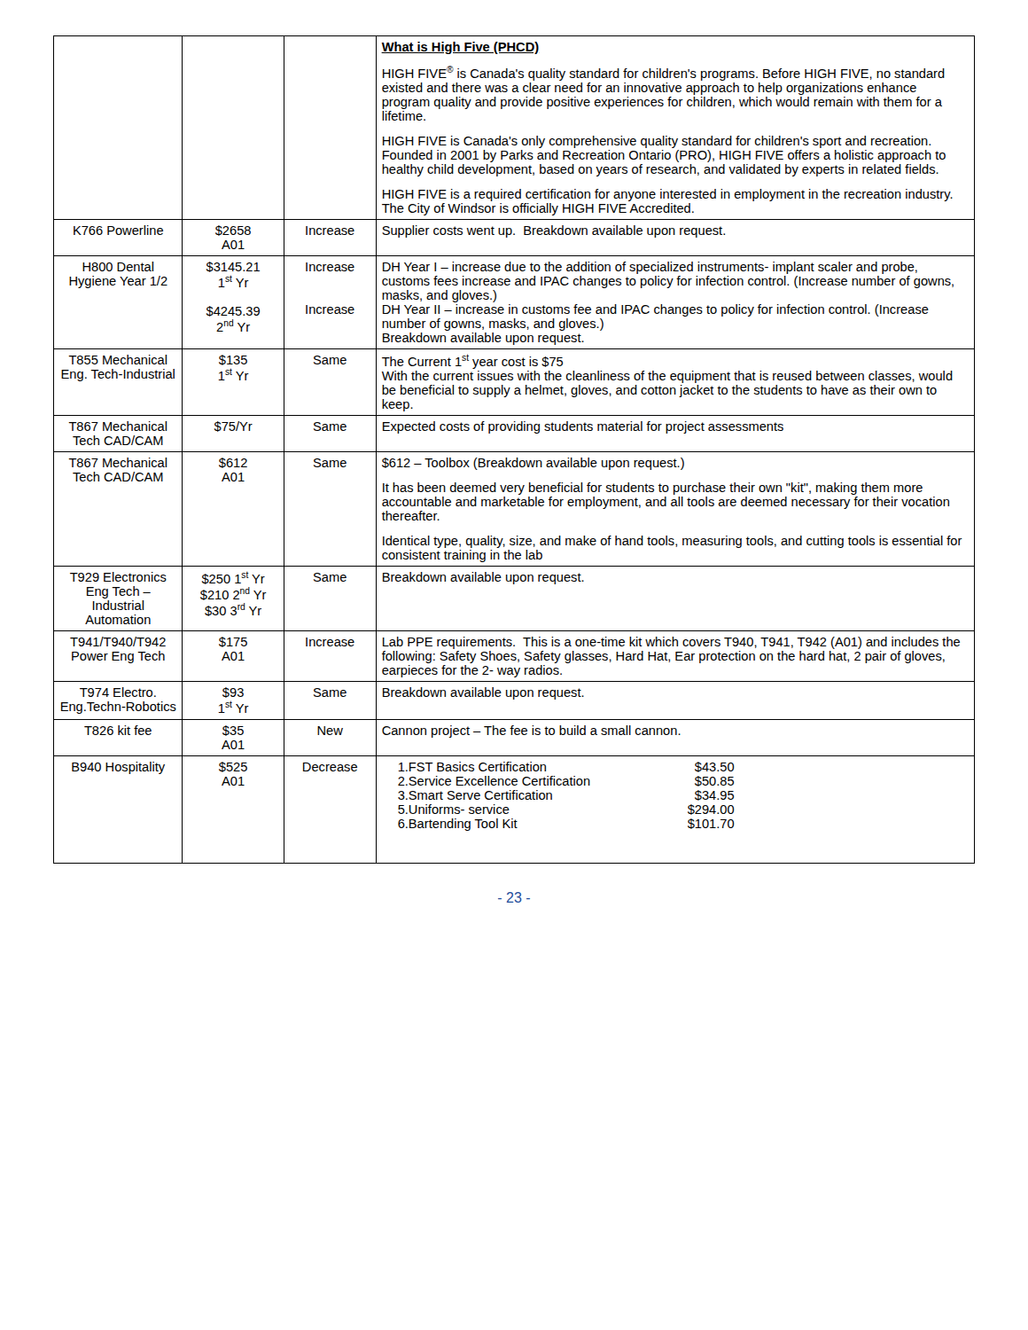| | | | What is High Five (PHCD) HIGH FIVE ® is Canada's quality standard for children's programs. Before HIGH FIVE, no standard existed and there was a clear need for an innovative approach to help organizations enhance program quality and provide positive experiences for children, which would remain with them for a lifetime. HIGH FIVE is Canada's only comprehensive quality standard for children's sport and recreation. Founded in 2001 by Parks and Recreation Ontario (PRO), HIGH FIVE offers a holistic approach to healthy child development, based on years of research, and validated by experts in related fields. HIGH FIVE is a required certification for anyone interested in employment in the recreation industry. The City of Windsor is officially HIGH FIVE Accredited. |
| K766 Powerline | $2658 A01 | Increase | Supplier costs went up. Breakdown available upon request. |
| H800 Dental Hygiene Year 1/2 | $3145.21 1 st Yr $4245.39 2 nd Yr | Increase Increase | DH Year I – increase due to the addition of specialized instruments- implant scaler and probe, customs fees increase and IPAC changes to policy for infection control. (Increase number of gowns, masks, and gloves.) DH Year II – increase in customs fee and IPAC changes to policy for infection control. (Increase number of gowns, masks, and gloves.) Breakdown available upon request. |
| T855 Mechanical Eng. Tech-Industrial | $135 1 st Yr | Same | The Current 1 st year cost is $75 With the current issues with the cleanliness of the equipment that is reused between classes, would be beneficial to supply a helmet, gloves, and cotton jacket to the students to have as their own to keep. |
| T867 Mechanical Tech CAD/CAM | $75/Yr | Same | Expected costs of providing students material for project assessments |
| T867 Mechanical Tech CAD/CAM | $612 A01 | Same | $612 – Toolbox (Breakdown available upon request.) It has been deemed very beneficial for students to purchase their own "kit", making them more accountable and marketable for employment, and all tools are deemed necessary for their vocation thereafter. Identical type, quality, size, and make of hand tools, measuring tools, and cutting tools is essential for consistent training in the lab |
| T929 Electronics Eng Tech – Industrial Automation | $250 1 st Yr $210 2 nd Yr $30 3 rd Yr | Same | Breakdown available upon request. |
| T941/T940/T942 Power Eng Tech | $175 A01 | Increase | Lab PPE requirements. This is a one-time kit which covers T940, T941, T942 (A01) and includes the following: Safety Shoes, Safety glasses, Hard Hat, Ear protection on the hard hat, 2 pair of gloves, earpieces for the 2- way radios. |
| T974 Electro. Eng.Techn-Robotics | $93 1 st Yr | Same | Breakdown available upon request. |
| T826 kit fee | $35 A01 | New | Cannon project – The fee is to build a small cannon. |
| B940 Hospitality | $525 A01 | Decrease | 1.FST Basics Certification $43.50 2.Service Excellence Certification $50.85 3.Smart Serve Certification $34.95 5.Uniforms- service $294.00 6.Bartending Tool Kit $101.70 |
- 23 -